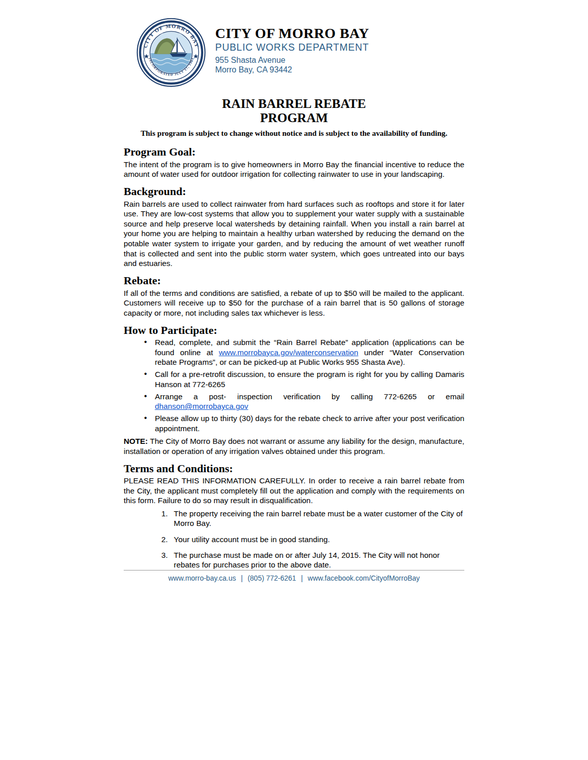CITY OF MORRO BAY INCORPORATED JULY 17, 1964
CITY OF MORRO BAY
PUBLIC WORKS DEPARTMENT
955 Shasta Avenue
Morro Bay, CA 93442
RAIN BARREL REBATE
PROGRAM
This program is subject to change without notice and is subject to the availability of funding.
Program Goal:
The intent of the program is to give homeowners in Morro Bay the financial incentive to reduce the amount of water used for outdoor irrigation for collecting rainwater to use in your landscaping.
Background:
Rain barrels are used to collect rainwater from hard surfaces such as rooftops and store it for later use. They are low-cost systems that allow you to supplement your water supply with a sustainable source and help preserve local watersheds by detaining rainfall. When you install a rain barrel at your home you are helping to maintain a healthy urban watershed by reducing the demand on the potable water system to irrigate your garden, and by reducing the amount of wet weather runoff that is collected and sent into the public storm water system, which goes untreated into our bays and estuaries.
Rebate:
If all of the terms and conditions are satisfied, a rebate of up to $50 will be mailed to the applicant. Customers will receive up to $50 for the purchase of a rain barrel that is 50 gallons of storage capacity or more, not including sales tax whichever is less.
How to Participate:
Read, complete, and submit the “Rain Barrel Rebate” application (applications can be found online at www.morrobayca.gov/waterconservation under “Water Conservation rebate Programs”, or can be picked-up at Public Works 955 Shasta Ave).
Call for a pre-retrofit discussion, to ensure the program is right for you by calling Damaris Hanson at 772-6265
Arrange a post- inspection verification by calling 772-6265 or email dhanson@morrobayca.gov
Please allow up to thirty (30) days for the rebate check to arrive after your post verification appointment.
NOTE: The City of Morro Bay does not warrant or assume any liability for the design, manufacture, installation or operation of any irrigation valves obtained under this program.
Terms and Conditions:
PLEASE READ THIS INFORMATION CAREFULLY. In order to receive a rain barrel rebate from the City, the applicant must completely fill out the application and comply with the requirements on this form. Failure to do so may result in disqualification.
The property receiving the rain barrel rebate must be a water customer of the City of Morro Bay.
Your utility account must be in good standing.
The purchase must be made on or after July 14, 2015. The City will not honor rebates for purchases prior to the above date.
www.morro-bay.ca.us | (805) 772-6261 | www.facebook.com/CityofMorroBay